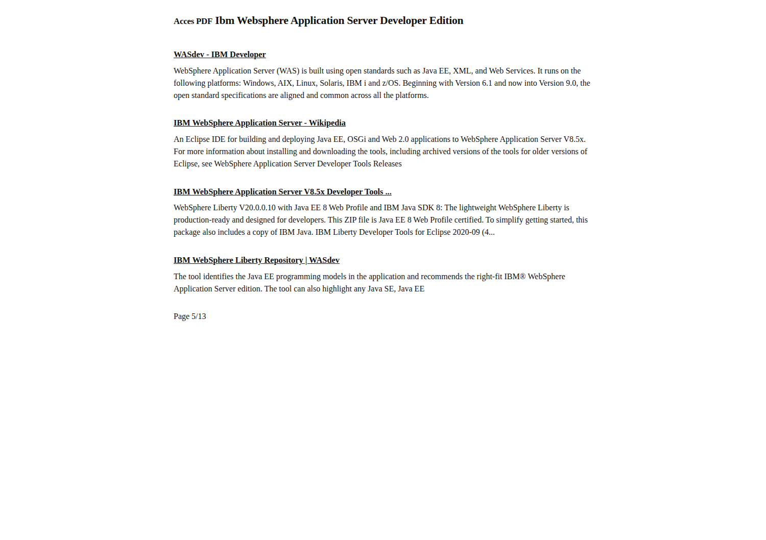Acces PDF Ibm Websphere Application Server Developer Edition
WASdev - IBM Developer
WebSphere Application Server (WAS) is built using open standards such as Java EE, XML, and Web Services. It runs on the following platforms: Windows, AIX, Linux, Solaris, IBM i and z/OS. Beginning with Version 6.1 and now into Version 9.0, the open standard specifications are aligned and common across all the platforms.
IBM WebSphere Application Server - Wikipedia
An Eclipse IDE for building and deploying Java EE, OSGi and Web 2.0 applications to WebSphere Application Server V8.5x. For more information about installing and downloading the tools, including archived versions of the tools for older versions of Eclipse, see WebSphere Application Server Developer Tools Releases
IBM WebSphere Application Server V8.5x Developer Tools ...
WebSphere Liberty V20.0.0.10 with Java EE 8 Web Profile and IBM Java SDK 8: The lightweight WebSphere Liberty is production-ready and designed for developers. This ZIP file is Java EE 8 Web Profile certified. To simplify getting started, this package also includes a copy of IBM Java. IBM Liberty Developer Tools for Eclipse 2020-09 (4...
IBM WebSphere Liberty Repository | WASdev
The tool identifies the Java EE programming models in the application and recommends the right-fit IBM® WebSphere Application Server edition. The tool can also highlight any Java SE, Java EE
Page 5/13